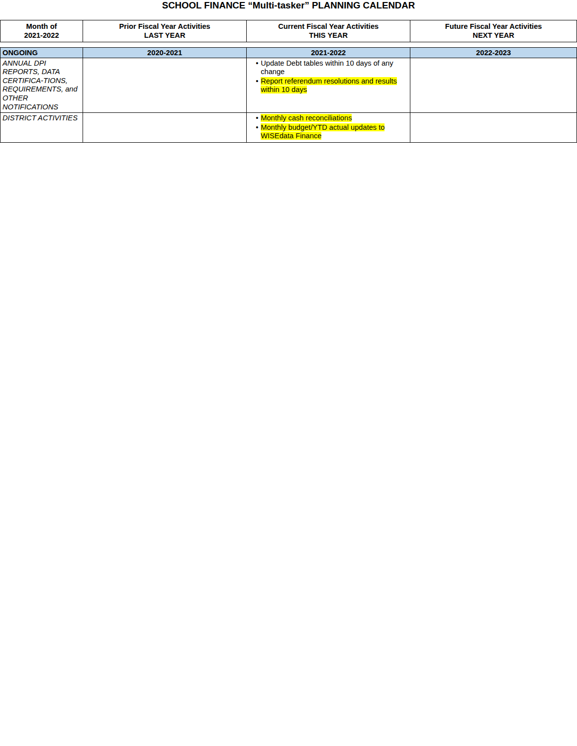SCHOOL FINANCE “Multi-tasker” PLANNING CALENDAR
| Month of 2021-2022 | Prior Fiscal Year Activities LAST YEAR | Current Fiscal Year Activities THIS YEAR | Future Fiscal Year Activities NEXT YEAR |
| ONGOING | 2020-2021 | 2021-2022 | 2022-2023 |
| --- | --- | --- | --- |
| ANNUAL DPI REPORTS, DATA CERTIFICA-TIONS, REQUIREMENTS, and OTHER NOTIFICATIONS | | Update Debt tables within 10 days of any change Report referendum resolutions and results within 10 days | |
| DISTRICT ACTIVITIES | | Monthly cash reconciliations Monthly budget/YTD actual updates to WISEdata Finance | |